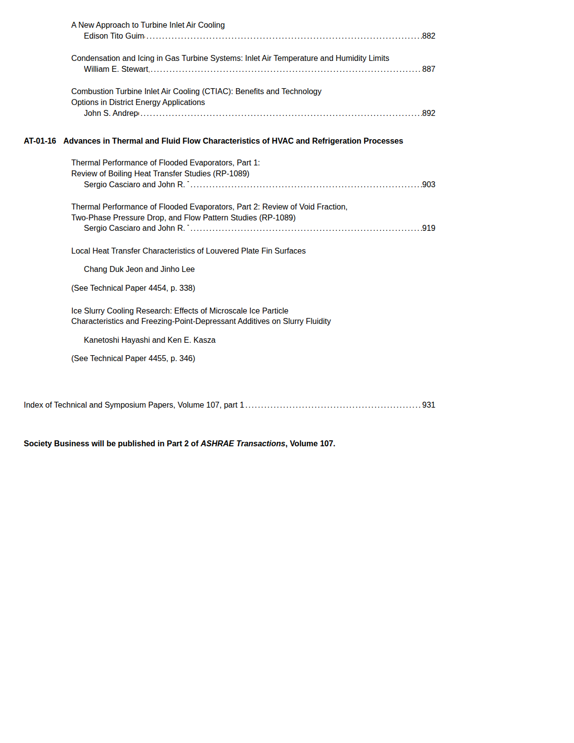A New Approach to Turbine Inlet Air Cooling
Edison Tito Guimarães .................................................................................................................. 882
Condensation and Icing in Gas Turbine Systems: Inlet Air Temperature and Humidity Limits
William E. Stewart, Jr. ..................................................................................................... 887
Combustion Turbine Inlet Air Cooling (CTIAC): Benefits and Technology
Options in District Energy Applications
John S. Andrepont ......................................................................................................... 892
AT-01-16 Advances in Thermal and Fluid Flow Characteristics of HVAC and Refrigeration Processes
Thermal Performance of Flooded Evaporators, Part 1:
Review of Boiling Heat Transfer Studies (RP-1089)
Sergio Casciaro and John R. Thome ......................................................................................... 903
Thermal Performance of Flooded Evaporators, Part 2: Review of Void Fraction,
Two-Phase Pressure Drop, and Flow Pattern Studies (RP-1089)
Sergio Casciaro and John R. Thome ......................................................................................... 919
Local Heat Transfer Characteristics of Louvered Plate Fin Surfaces
Chang Duk Jeon and Jinho Lee
(See Technical Paper 4454, p. 338)
Ice Slurry Cooling Research: Effects of Microscale Ice Particle
Characteristics and Freezing-Point-Depressant Additives on Slurry Fluidity
Kanetoshi Hayashi and Ken E. Kasza
(See Technical Paper 4455, p. 346)
Index of Technical and Symposium Papers, Volume 107, part 1 ....................................................................... 931
Society Business will be published in Part 2 of ASHRAE Transactions, Volume 107.